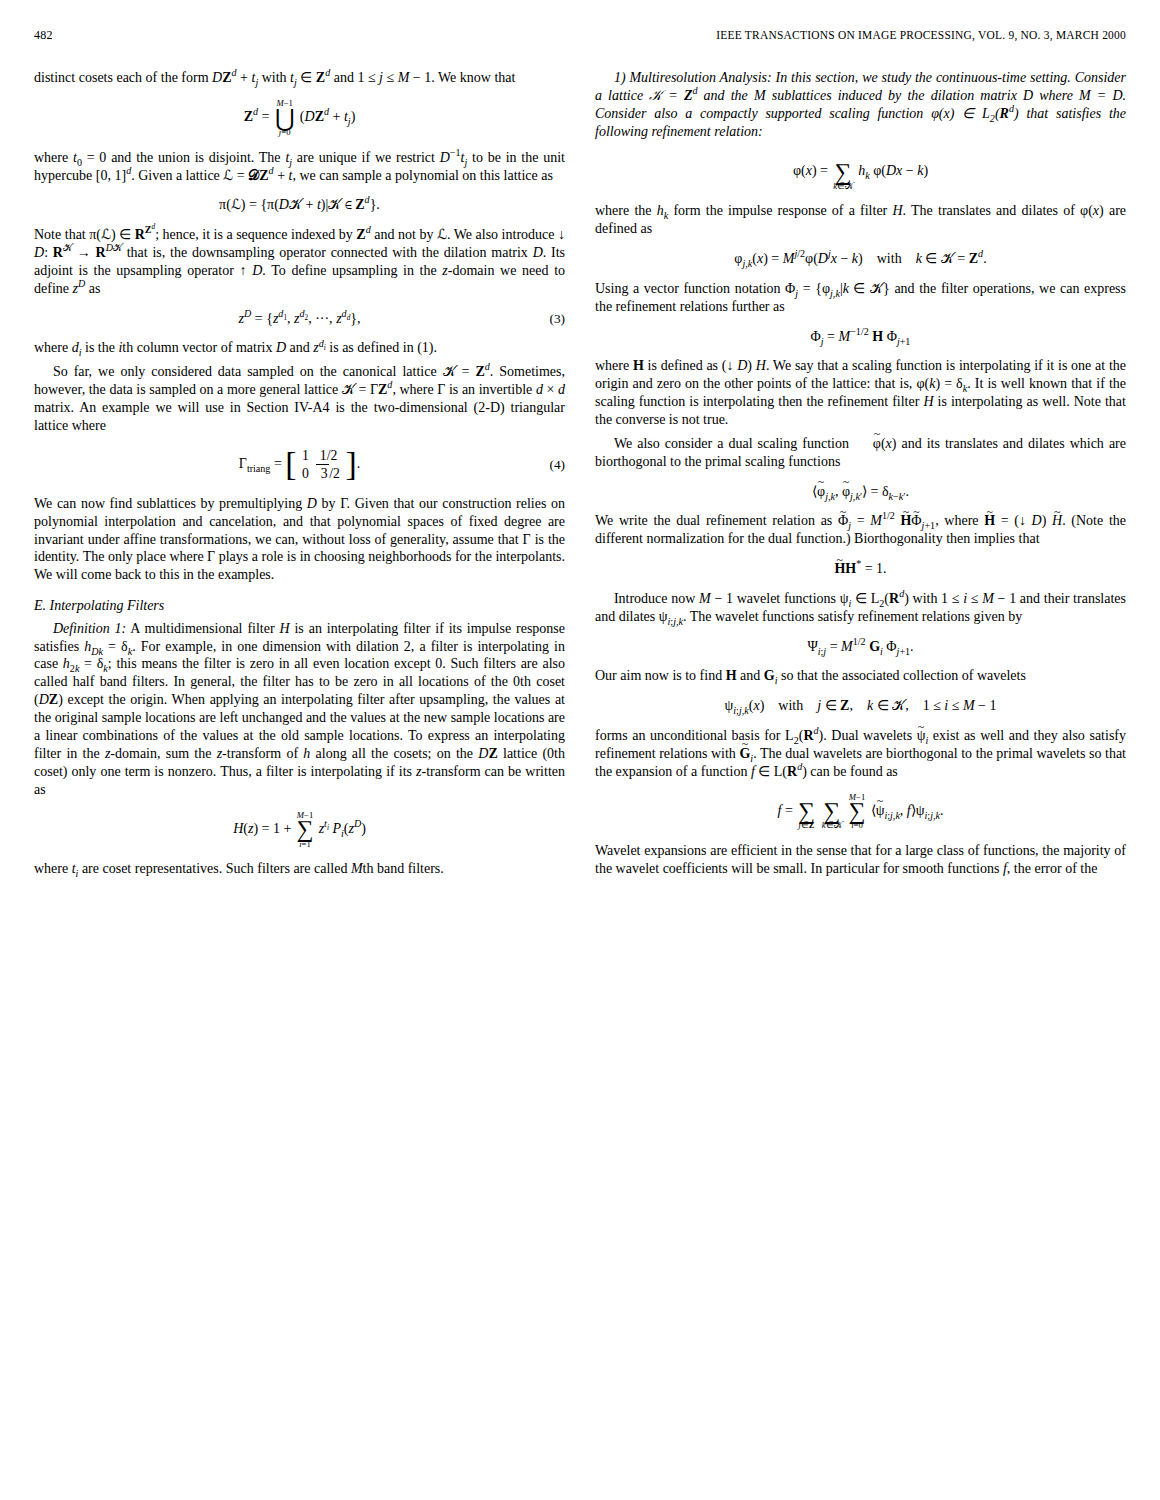482 IEEE Transactions on Image Processing, Vol. 9, No. 3, March 2000
distinct cosets each of the form DZd + tj with tj ∈ Zd and 1 ≤ j ≤ M − 1. We know that
Zd = M−1⋃j=0 (DZd + tj)
where t0 = 0 and the union is disjoint. The tj are unique if we restrict D−1tj to be in the unit hypercube [0, 1]d. Given a lattice ℒ = 𝒟Zd + t, we can sample a polynomial on this lattice as
π(ℒ) = {π(D𝒦 + t)|𝒦 ∈ Zd}.
Note that π(ℒ) ∈ RZd; hence, it is a sequence indexed by Zd and not by ℒ. We also introduce ↓ D: R𝒦 → RD𝒦 that is, the downsampling operator connected with the dilation matrix D. Its adjoint is the upsampling operator ↑ D. To define upsampling in the z-domain we need to define zD as
zD = {zd1, zd2, ···, zdd}, (3)
where di is the ith column vector of matrix D and zdi is as defined in (1).
So far, we only considered data sampled on the canonical lattice 𝒦 = Zd. Sometimes, however, the data is sampled on a more general lattice 𝒦 = ΓZd, where Γ is an invertible d × d matrix. An example we will use in Section IV-A4 is the two-dimensional (2-D) triangular lattice where
Γtriang = [
| 1 | 1/2 |
| 0 | 3 /2 |
] . (4)
We can now find sublattices by premultiplying D by Γ. Given that our construction relies on polynomial interpolation and cancelation, and that polynomial spaces of fixed degree are invariant under affine transformations, we can, without loss of generality, assume that Γ is the identity. The only place where Γ plays a role is in choosing neighborhoods for the interpolants. We will come back to this in the examples.
E. Interpolating Filters
Definition 1: A multidimensional filter H is an interpolating filter if its impulse response satisfies hDk = δk. For example, in one dimension with dilation 2, a filter is interpolating in case h2k = δk; this means the filter is zero in all even location except 0. Such filters are also called half band filters. In general, the filter has to be zero in all locations of the 0th coset (DZ) except the origin. When applying an interpolating filter after upsampling, the values at the original sample locations are left unchanged and the values at the new sample locations are a linear combinations of the values at the old sample locations. To express an interpolating filter in the z-domain, sum the z-transform of h along all the cosets; on the DZ lattice (0th coset) only one term is nonzero. Thus, a filter is interpolating if its z-transform can be written as
H(z) = 1 + M−1∑i=1 zti Pi(zD)
where ti are coset representatives. Such filters are called Mth band filters.
1) Multiresolution Analysis: In this section, we study the continuous-time setting. Consider a lattice 𝒦 = Zd and the M sublattices induced by the dilation matrix D where M = D. Consider also a compactly supported scaling function φ(x) ∈ L2(Rd) that satisfies the following refinement relation:
φ(x) = ∑k∈𝒦 hk φ(Dx − k)
where the hk form the impulse response of a filter H. The translates and dilates of φ(x) are defined as
φj,k(x) = Mj/2φ(Djx − k) with k ∈ 𝒦 = Zd.
Using a vector function notation Φj = {φj,k|k ∈ 𝒦} and the filter operations, we can express the refinement relations further as
Φj = M−1/2 H Φj+1
where H is defined as (↓ D) H. We say that a scaling function is interpolating if it is one at the origin and zero on the other points of the lattice: that is, φ(k) = δk. It is well known that if the scaling function is interpolating then the refinement filter H is interpolating as well. Note that the converse is not true.
We also consider a dual scaling function ~φ(x) and its translates and dilates which are biorthogonal to the primal scaling functions
⟨~φj,k, ~φj,k′⟩ = δk−k′.
We write the dual refinement relation as ~Φj = M1/2 ~H~Φj+1, where ~H = (↓ D) ~H. (Note the different normalization for the dual function.) Biorthogonality then implies that
~H H* = 1.
Introduce now M − 1 wavelet functions ψi ∈ L2(Rd) with 1 ≤ i ≤ M − 1 and their translates and dilates ψi;j,k. The wavelet functions satisfy refinement relations given by
Ψi;j = M1/2 Gi Φj+1.
Our aim now is to find H and Gi so that the associated collection of wavelets
ψi;j,k(x) with j ∈ Z, k ∈ 𝒦, 1 ≤ i ≤ M − 1
forms an unconditional basis for L2(Rd). Dual wavelets ~ψi exist as well and they also satisfy refinement relations with ~Gi. The dual wavelets are biorthogonal to the primal wavelets so that the expansion of a function f ∈ L(Rd) can be found as
f = ∑j∈Z ∑k∈𝒦 M−1∑i=0 ⟨~ψi;j,k, f⟩ψi;j,k.
Wavelet expansions are efficient in the sense that for a large class of functions, the majority of the wavelet coefficients will be small. In particular for smooth functions f, the error of the